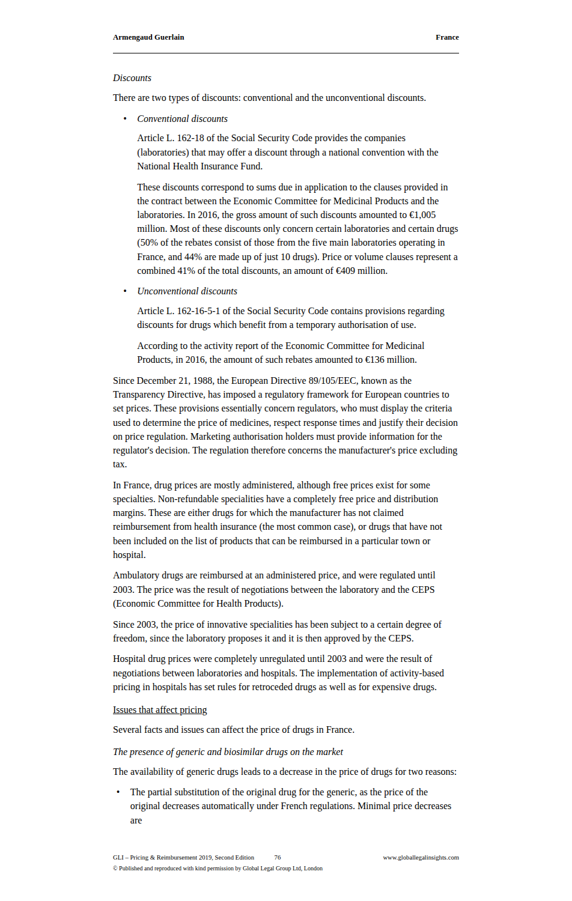Armengaud Guerlain France
Discounts
There are two types of discounts: conventional and the unconventional discounts.
Conventional discounts
Article L. 162-18 of the Social Security Code provides the companies (laboratories) that may offer a discount through a national convention with the National Health Insurance Fund.
These discounts correspond to sums due in application to the clauses provided in the contract between the Economic Committee for Medicinal Products and the laboratories. In 2016, the gross amount of such discounts amounted to €1,005 million. Most of these discounts only concern certain laboratories and certain drugs (50% of the rebates consist of those from the five main laboratories operating in France, and 44% are made up of just 10 drugs). Price or volume clauses represent a combined 41% of the total discounts, an amount of €409 million.
Unconventional discounts
Article L. 162-16-5-1 of the Social Security Code contains provisions regarding discounts for drugs which benefit from a temporary authorisation of use.
According to the activity report of the Economic Committee for Medicinal Products, in 2016, the amount of such rebates amounted to €136 million.
Since December 21, 1988, the European Directive 89/105/EEC, known as the Transparency Directive, has imposed a regulatory framework for European countries to set prices. These provisions essentially concern regulators, who must display the criteria used to determine the price of medicines, respect response times and justify their decision on price regulation. Marketing authorisation holders must provide information for the regulator's decision. The regulation therefore concerns the manufacturer's price excluding tax.
In France, drug prices are mostly administered, although free prices exist for some specialties. Non-refundable specialities have a completely free price and distribution margins. These are either drugs for which the manufacturer has not claimed reimbursement from health insurance (the most common case), or drugs that have not been included on the list of products that can be reimbursed in a particular town or hospital.
Ambulatory drugs are reimbursed at an administered price, and were regulated until 2003. The price was the result of negotiations between the laboratory and the CEPS (Economic Committee for Health Products).
Since 2003, the price of innovative specialities has been subject to a certain degree of freedom, since the laboratory proposes it and it is then approved by the CEPS.
Hospital drug prices were completely unregulated until 2003 and were the result of negotiations between laboratories and hospitals. The implementation of activity-based pricing in hospitals has set rules for retroceded drugs as well as for expensive drugs.
Issues that affect pricing
Several facts and issues can affect the price of drugs in France.
The presence of generic and biosimilar drugs on the market
The availability of generic drugs leads to a decrease in the price of drugs for two reasons:
The partial substitution of the original drug for the generic, as the price of the original decreases automatically under French regulations. Minimal price decreases are
GLI – Pricing & Reimbursement 2019, Second Edition 76 www.globallegalinsights.com
© Published and reproduced with kind permission by Global Legal Group Ltd, London